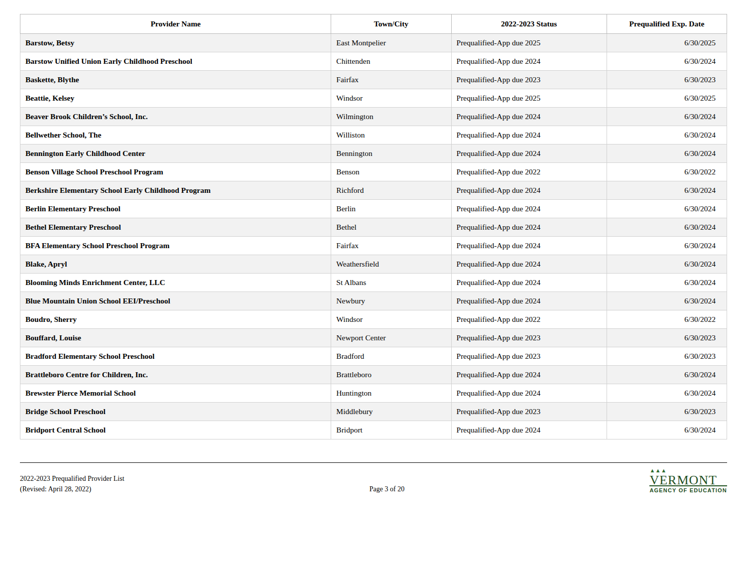| Provider Name | Town/City | 2022-2023 Status | Prequalified Exp. Date |
| --- | --- | --- | --- |
| Barstow, Betsy | East Montpelier | Prequalified-App due 2025 | 6/30/2025 |
| Barstow Unified Union Early Childhood Preschool | Chittenden | Prequalified-App due 2024 | 6/30/2024 |
| Baskette, Blythe | Fairfax | Prequalified-App due 2023 | 6/30/2023 |
| Beattie, Kelsey | Windsor | Prequalified-App due 2025 | 6/30/2025 |
| Beaver Brook Children’s School, Inc. | Wilmington | Prequalified-App due 2024 | 6/30/2024 |
| Bellwether School, The | Williston | Prequalified-App due 2024 | 6/30/2024 |
| Bennington Early Childhood Center | Bennington | Prequalified-App due 2024 | 6/30/2024 |
| Benson Village School Preschool Program | Benson | Prequalified-App due 2022 | 6/30/2022 |
| Berkshire Elementary School Early Childhood Program | Richford | Prequalified-App due 2024 | 6/30/2024 |
| Berlin Elementary Preschool | Berlin | Prequalified-App due 2024 | 6/30/2024 |
| Bethel Elementary Preschool | Bethel | Prequalified-App due 2024 | 6/30/2024 |
| BFA Elementary School Preschool Program | Fairfax | Prequalified-App due 2024 | 6/30/2024 |
| Blake, Apryl | Weathersfield | Prequalified-App due 2024 | 6/30/2024 |
| Blooming Minds Enrichment Center, LLC | St Albans | Prequalified-App due 2024 | 6/30/2024 |
| Blue Mountain Union School EEI/Preschool | Newbury | Prequalified-App due 2024 | 6/30/2024 |
| Boudro, Sherry | Windsor | Prequalified-App due 2022 | 6/30/2022 |
| Bouffard, Louise | Newport Center | Prequalified-App due 2023 | 6/30/2023 |
| Bradford Elementary School Preschool | Bradford | Prequalified-App due 2023 | 6/30/2023 |
| Brattleboro Centre for Children, Inc. | Brattleboro | Prequalified-App due 2024 | 6/30/2024 |
| Brewster Pierce Memorial School | Huntington | Prequalified-App due 2024 | 6/30/2024 |
| Bridge School Preschool | Middlebury | Prequalified-App due 2023 | 6/30/2023 |
| Bridport Central School | Bridport | Prequalified-App due 2024 | 6/30/2024 |
2022-2023 Prequalified Provider List
(Revised: April 28, 2022)
Page 3 of 20
▲▲▲
VERMONT
AGENCY OF EDUCATION